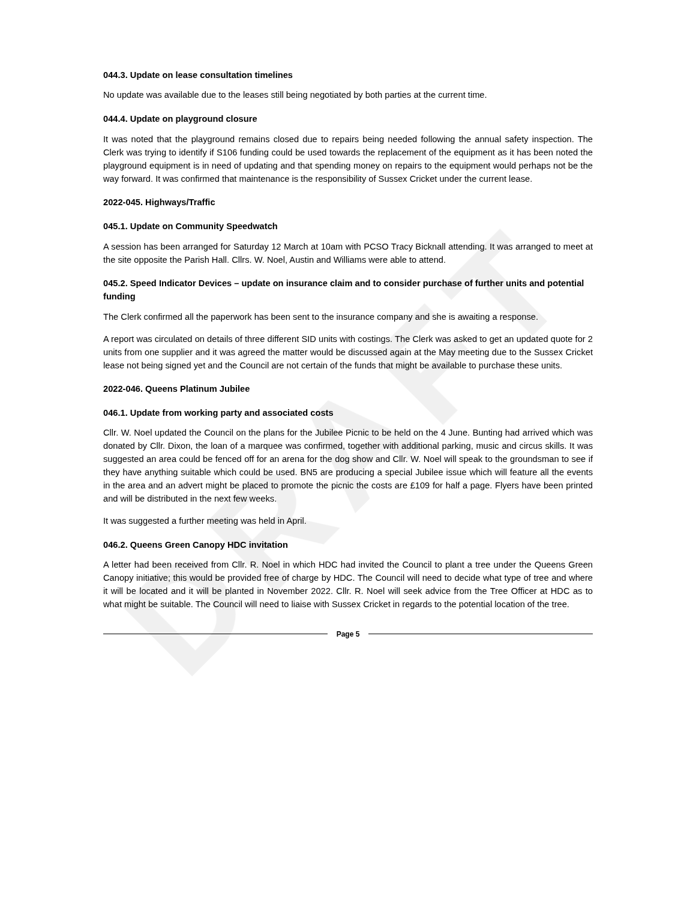DRAFT
044.3. Update on lease consultation timelines
No update was available due to the leases still being negotiated by both parties at the current time.
044.4. Update on playground closure
It was noted that the playground remains closed due to repairs being needed following the annual safety inspection. The Clerk was trying to identify if S106 funding could be used towards the replacement of the equipment as it has been noted the playground equipment is in need of updating and that spending money on repairs to the equipment would perhaps not be the way forward. It was confirmed that maintenance is the responsibility of Sussex Cricket under the current lease.
2022-045. Highways/Traffic
045.1. Update on Community Speedwatch
A session has been arranged for Saturday 12 March at 10am with PCSO Tracy Bicknall attending. It was arranged to meet at the site opposite the Parish Hall. Cllrs. W. Noel, Austin and Williams were able to attend.
045.2. Speed Indicator Devices – update on insurance claim and to consider purchase of further units and potential funding
The Clerk confirmed all the paperwork has been sent to the insurance company and she is awaiting a response.
A report was circulated on details of three different SID units with costings. The Clerk was asked to get an updated quote for 2 units from one supplier and it was agreed the matter would be discussed again at the May meeting due to the Sussex Cricket lease not being signed yet and the Council are not certain of the funds that might be available to purchase these units.
2022-046. Queens Platinum Jubilee
046.1. Update from working party and associated costs
Cllr. W. Noel updated the Council on the plans for the Jubilee Picnic to be held on the 4 June. Bunting had arrived which was donated by Cllr. Dixon, the loan of a marquee was confirmed, together with additional parking, music and circus skills. It was suggested an area could be fenced off for an arena for the dog show and Cllr. W. Noel will speak to the groundsman to see if they have anything suitable which could be used. BN5 are producing a special Jubilee issue which will feature all the events in the area and an advert might be placed to promote the picnic the costs are £109 for half a page. Flyers have been printed and will be distributed in the next few weeks.
It was suggested a further meeting was held in April.
046.2. Queens Green Canopy HDC invitation
A letter had been received from Cllr. R. Noel in which HDC had invited the Council to plant a tree under the Queens Green Canopy initiative; this would be provided free of charge by HDC. The Council will need to decide what type of tree and where it will be located and it will be planted in November 2022. Cllr. R. Noel will seek advice from the Tree Officer at HDC as to what might be suitable. The Council will need to liaise with Sussex Cricket in regards to the potential location of the tree.
Page 5